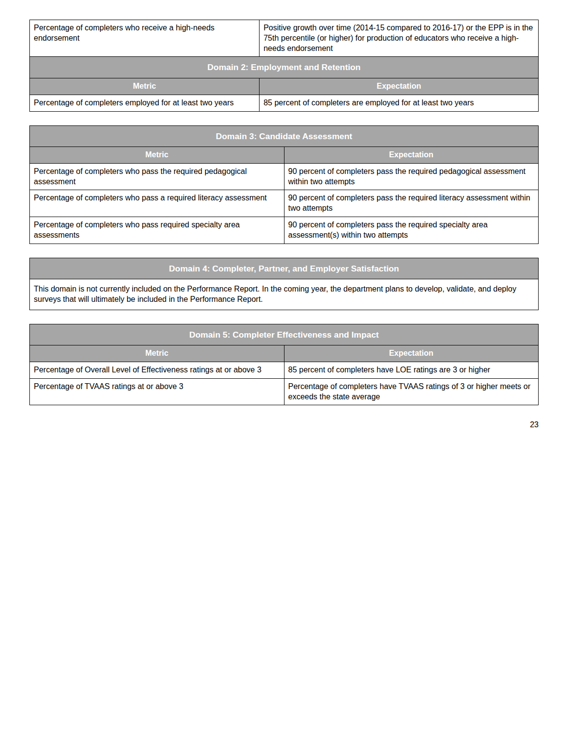| Percentage of completers who receive a high-needs endorsement | Positive growth over time (2014-15 compared to 2016-17) or the EPP is in the 75th percentile (or higher) for production of educators who receive a high-needs endorsement |
| Domain 2: Employment and Retention |
| Metric | Expectation |
| Percentage of completers employed for at least two years | 85 percent of completers are employed for at least two years |
| Domain 3: Candidate Assessment |
| Metric | Expectation |
| Percentage of completers who pass the required pedagogical assessment | 90 percent of completers pass the required pedagogical assessment within two attempts |
| Percentage of completers who pass a required literacy assessment | 90 percent of completers pass the required literacy assessment within two attempts |
| Percentage of completers who pass required specialty area assessments | 90 percent of completers pass the required specialty area assessment(s) within two attempts |
| Domain 4: Completer, Partner, and Employer Satisfaction |
| This domain is not currently included on the Performance Report. In the coming year, the department plans to develop, validate, and deploy surveys that will ultimately be included in the Performance Report. |
| Domain 5: Completer Effectiveness and Impact |
| Metric | Expectation |
| Percentage of Overall Level of Effectiveness ratings at or above 3 | 85 percent of completers have LOE ratings are 3 or higher |
| Percentage of TVAAS ratings at or above 3 | Percentage of completers have TVAAS ratings of 3 or higher meets or exceeds the state average |
23